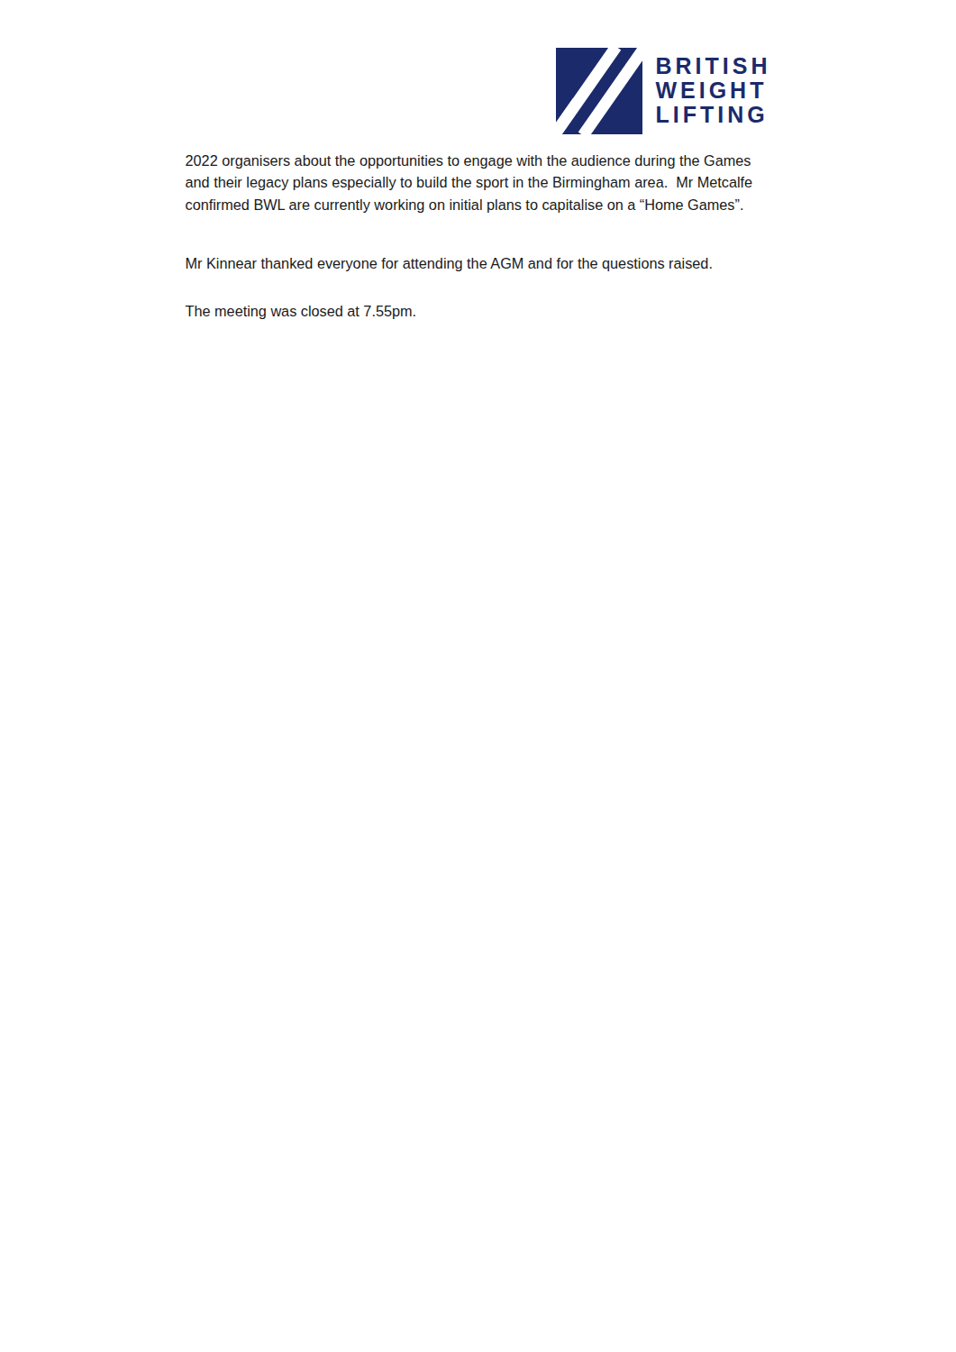British Weight Lifting
2022 organisers about the opportunities to engage with the audience during the Games and their legacy plans especially to build the sport in the Birmingham area. Mr Metcalfe confirmed BWL are currently working on initial plans to capitalise on a “Home Games”.
Mr Kinnear thanked everyone for attending the AGM and for the questions raised.
The meeting was closed at 7.55pm.